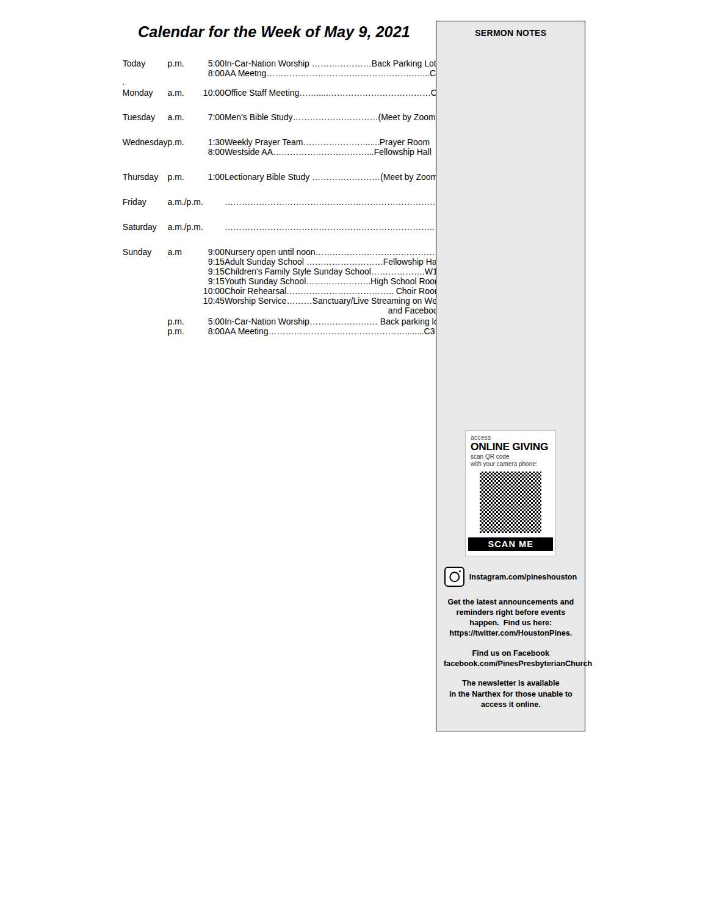Calendar for the Week of May 9, 2021
| Today | p.m. | 5:00 | In-Car-Nation Worship …………………Back Parking Lot |
| | | 8:00 | AA Meetng…………………………………………….…...C3 |
| . |
| Monday | a.m. | 10:00 | Office Staff Meeting…….....………………………………C3 |
| Tuesday | a.m. | 7:00 | Men's Bible Study…………………………(Meet by Zoom) |
| Wednesday | p.m. | 1:30 | Weekly Prayer Team………………….......Prayer Room |
| | | 8:00 | Westside AA……………………………...Fellowship Hall |
| Thursday | p.m. | 1:00 | Lectionary Bible Study ……………………(Meet by Zoom) |
| Friday | a.m./p.m. | | ………………………………………………………………… |
| Saturday | a.m./p.m. | | ……………………………………………………………….. |
| Sunday | a.m | 9:00 | Nursery open until noon……………………………………... |
| | | 9:15 | Adult Sunday School ………………………Fellowship Hall |
| | | 9:15 | Children's Family Style Sunday School……………….W12 |
| | | 9:15 | Youth Sunday School…………………..High School Room |
| | | 10:00 | Choir Rehearsal……………………………….. Choir Room |
| | | 10:45 | Worship Service………Sanctuary/Live Streaming on Web and Facebook |
| | p.m. | 5:00 | In-Car-Nation Worship…………………… Back parking lot |
| | p.m. | 8:00 | AA Meeting…………………………………………........C3 |
SERMON NOTES
access
ONLINE GIVING
scan QR code
with your camera phone:
SCAN ME
Instagram.com/pineshouston
Get the latest announcements and reminders right before events happen. Find us here:
https://twitter.com/HoustonPines.
Find us on Facebook
facebook.com/PinesPresbyterianChurch
The newsletter is available
in the Narthex for those unable to
access it online.